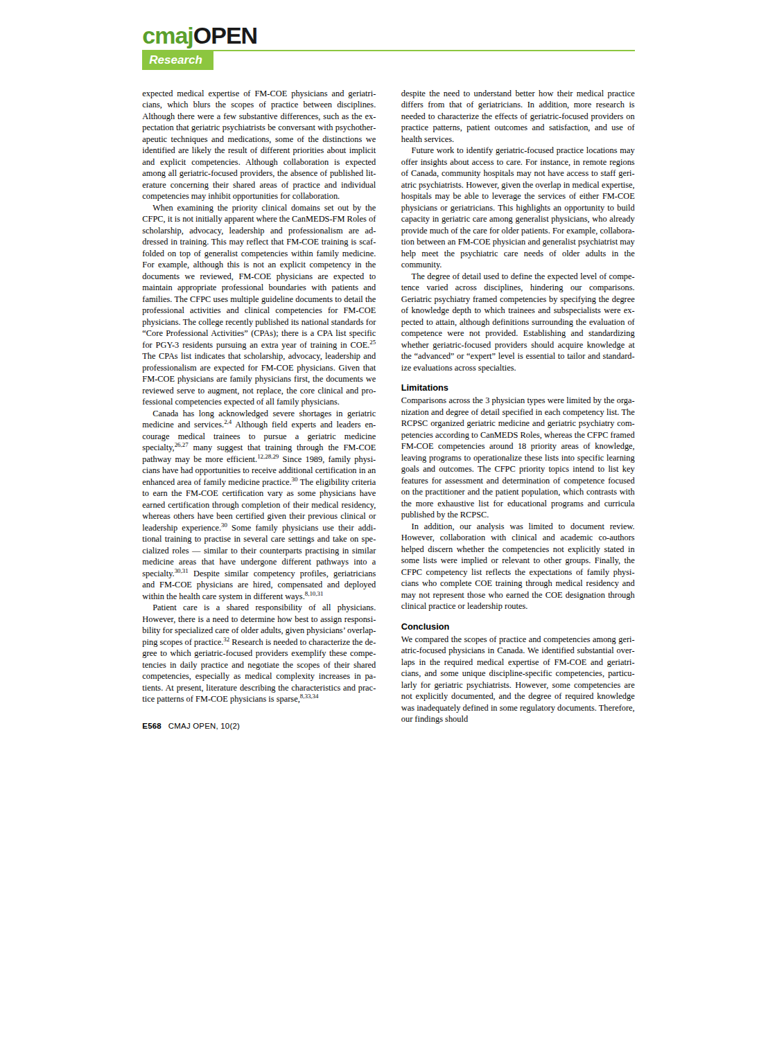cmaj OPEN
Research
expected medical expertise of FM-COE physicians and geriatricians, which blurs the scopes of practice between disciplines. Although there were a few substantive differences, such as the expectation that geriatric psychiatrists be conversant with psychotherapeutic techniques and medications, some of the distinctions we identified are likely the result of different priorities about implicit and explicit competencies. Although collaboration is expected among all geriatric-focused providers, the absence of published literature concerning their shared areas of practice and individual competencies may inhibit opportunities for collaboration.
When examining the priority clinical domains set out by the CFPC, it is not initially apparent where the CanMEDS-FM Roles of scholarship, advocacy, leadership and professionalism are addressed in training. This may reflect that FM-COE training is scaffolded on top of generalist competencies within family medicine. For example, although this is not an explicit competency in the documents we reviewed, FM-COE physicians are expected to maintain appropriate professional boundaries with patients and families. The CFPC uses multiple guideline documents to detail the professional activities and clinical competencies for FM-COE physicians. The college recently published its national standards for “Core Professional Activities” (CPAs); there is a CPA list specific for PGY-3 residents pursuing an extra year of training in COE.25 The CPAs list indicates that scholarship, advocacy, leadership and professionalism are expected for FM-COE physicians. Given that FM-COE physicians are family physicians first, the documents we reviewed serve to augment, not replace, the core clinical and professional competencies expected of all family physicians.
Canada has long acknowledged severe shortages in geriatric medicine and services.2,4 Although field experts and leaders encourage medical trainees to pursue a geriatric medicine specialty,26,27 many suggest that training through the FM-COE pathway may be more efficient.12,28,29 Since 1989, family physicians have had opportunities to receive additional certification in an enhanced area of family medicine practice.30 The eligibility criteria to earn the FM-COE certification vary as some physicians have earned certification through completion of their medical residency, whereas others have been certified given their previous clinical or leadership experience.30 Some family physicians use their additional training to practise in several care settings and take on specialized roles — similar to their counterparts practising in similar medicine areas that have undergone different pathways into a specialty.30,31 Despite similar competency profiles, geriatricians and FM-COE physicians are hired, compensated and deployed within the health care system in different ways.8,10,31
Patient care is a shared responsibility of all physicians. However, there is a need to determine how best to assign responsibility for specialized care of older adults, given physicians’ overlapping scopes of practice.32 Research is needed to characterize the degree to which geriatric-focused providers exemplify these competencies in daily practice and negotiate the scopes of their shared competencies, especially as medical complexity increases in patients. At present, literature describing the characteristics and practice patterns of FM-COE physicians is sparse,8,33,34
despite the need to understand better how their medical practice differs from that of geriatricians. In addition, more research is needed to characterize the effects of geriatric-focused providers on practice patterns, patient outcomes and satisfaction, and use of health services.
Future work to identify geriatric-focused practice locations may offer insights about access to care. For instance, in remote regions of Canada, community hospitals may not have access to staff geriatric psychiatrists. However, given the overlap in medical expertise, hospitals may be able to leverage the services of either FM-COE physicians or geriatricians. This highlights an opportunity to build capacity in geriatric care among generalist physicians, who already provide much of the care for older patients. For example, collaboration between an FM-COE physician and generalist psychiatrist may help meet the psychiatric care needs of older adults in the community.
The degree of detail used to define the expected level of competence varied across disciplines, hindering our comparisons. Geriatric psychiatry framed competencies by specifying the degree of knowledge depth to which trainees and subspecialists were expected to attain, although definitions surrounding the evaluation of competence were not provided. Establishing and standardizing whether geriatric-focused providers should acquire knowledge at the “advanced” or “expert” level is essential to tailor and standardize evaluations across specialties.
Limitations
Comparisons across the 3 physician types were limited by the organization and degree of detail specified in each competency list. The RCPSC organized geriatric medicine and geriatric psychiatry competencies according to CanMEDS Roles, whereas the CFPC framed FM-COE competencies around 18 priority areas of knowledge, leaving programs to operationalize these lists into specific learning goals and outcomes. The CFPC priority topics intend to list key features for assessment and determination of competence focused on the practitioner and the patient population, which contrasts with the more exhaustive list for educational programs and curricula published by the RCPSC.
In addition, our analysis was limited to document review. However, collaboration with clinical and academic co-authors helped discern whether the competencies not explicitly stated in some lists were implied or relevant to other groups. Finally, the CFPC competency list reflects the expectations of family physicians who complete COE training through medical residency and may not represent those who earned the COE designation through clinical practice or leadership routes.
Conclusion
We compared the scopes of practice and competencies among geriatric-focused physicians in Canada. We identified substantial overlaps in the required medical expertise of FM-COE and geriatricians, and some unique discipline-specific competencies, particularly for geriatric psychiatrists. However, some competencies are not explicitly documented, and the degree of required knowledge was inadequately defined in some regulatory documents. Therefore, our findings should
E568 CMAJ OPEN, 10(2)